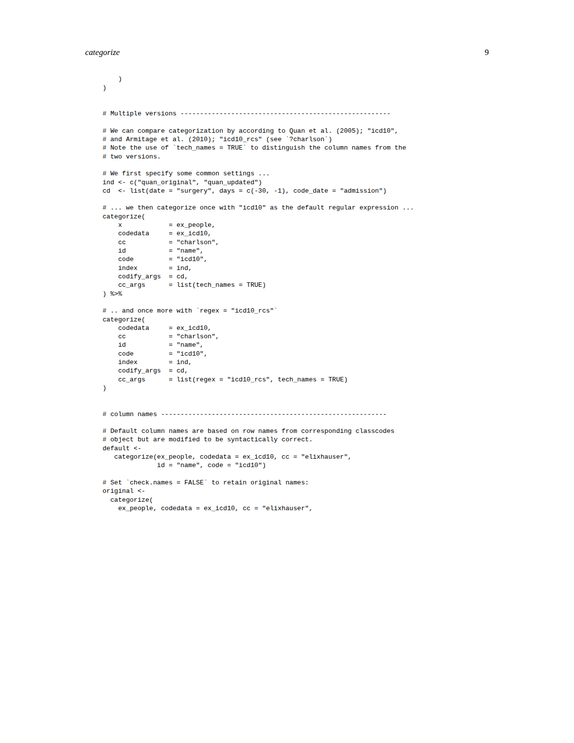categorize 9
    )
)
# Multiple versions ------------------------------------------------------

# We can compare categorization by according to Quan et al. (2005); "icd10",
# and Armitage et al. (2010); "icd10_rcs" (see `?charlson`)
# Note the use of `tech_names = TRUE` to distinguish the column names from the
# two versions.

# We first specify some common settings ...
ind <- c("quan_original", "quan_updated")
cd  <- list(date = "surgery", days = c(-30, -1), code_date = "admission")

# ... we then categorize once with "icd10" as the default regular expression ...
categorize(
    x            = ex_people,
    codedata     = ex_icd10,
    cc           = "charlson",
    id           = "name",
    code         = "icd10",
    index        = ind,
    codify_args  = cd,
    cc_args      = list(tech_names = TRUE)
) %>%

# .. and once more with `regex = "icd10_rcs"`
categorize(
    codedata     = ex_icd10,
    cc           = "charlson",
    id           = "name",
    code         = "icd10",
    index        = ind,
    codify_args  = cd,
    cc_args      = list(regex = "icd10_rcs", tech_names = TRUE)
)
# column names ----------------------------------------------------------

# Default column names are based on row names from corresponding classcodes
# object but are modified to be syntactically correct.
default <-
   categorize(ex_people, codedata = ex_icd10, cc = "elixhauser",
              id = "name", code = "icd10")

# Set `check.names = FALSE` to retain original names:
original <-
  categorize(
    ex_people, codedata = ex_icd10, cc = "elixhauser",